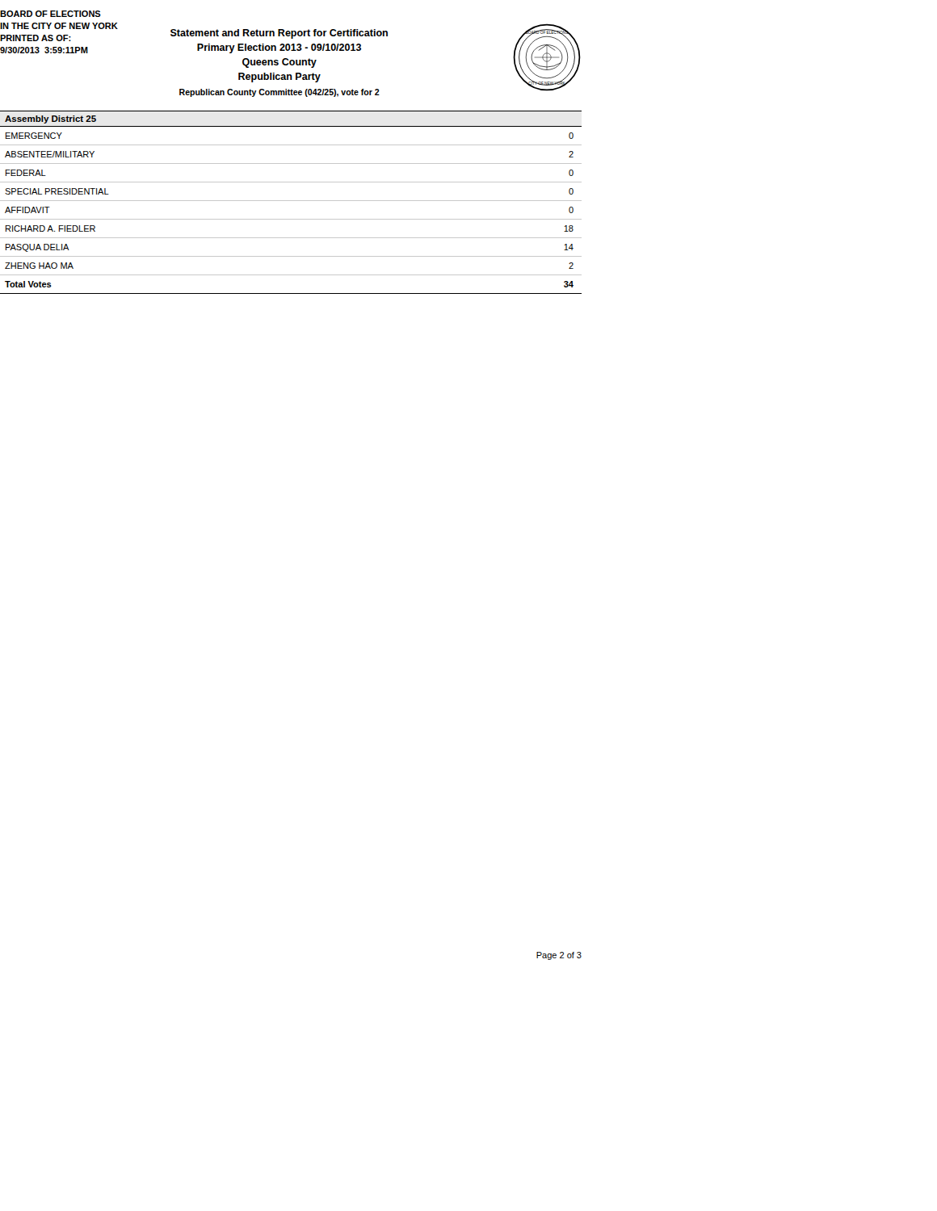BOARD OF ELECTIONS
IN THE CITY OF NEW YORK
PRINTED AS OF:
9/30/2013 3:59:11PM
Statement and Return Report for Certification
Primary Election 2013 - 09/10/2013
Queens County
Republican Party
Republican County Committee (042/25), vote for 2
BOARD OF ELECTIONS CITY OF NEW YORK
Assembly District 25
| EMERGENCY | 0 |
| ABSENTEE/MILITARY | 2 |
| FEDERAL | 0 |
| SPECIAL PRESIDENTIAL | 0 |
| AFFIDAVIT | 0 |
| RICHARD A. FIEDLER | 18 |
| PASQUA DELIA | 14 |
| ZHENG HAO MA | 2 |
| Total Votes | 34 |
Page 2 of 3